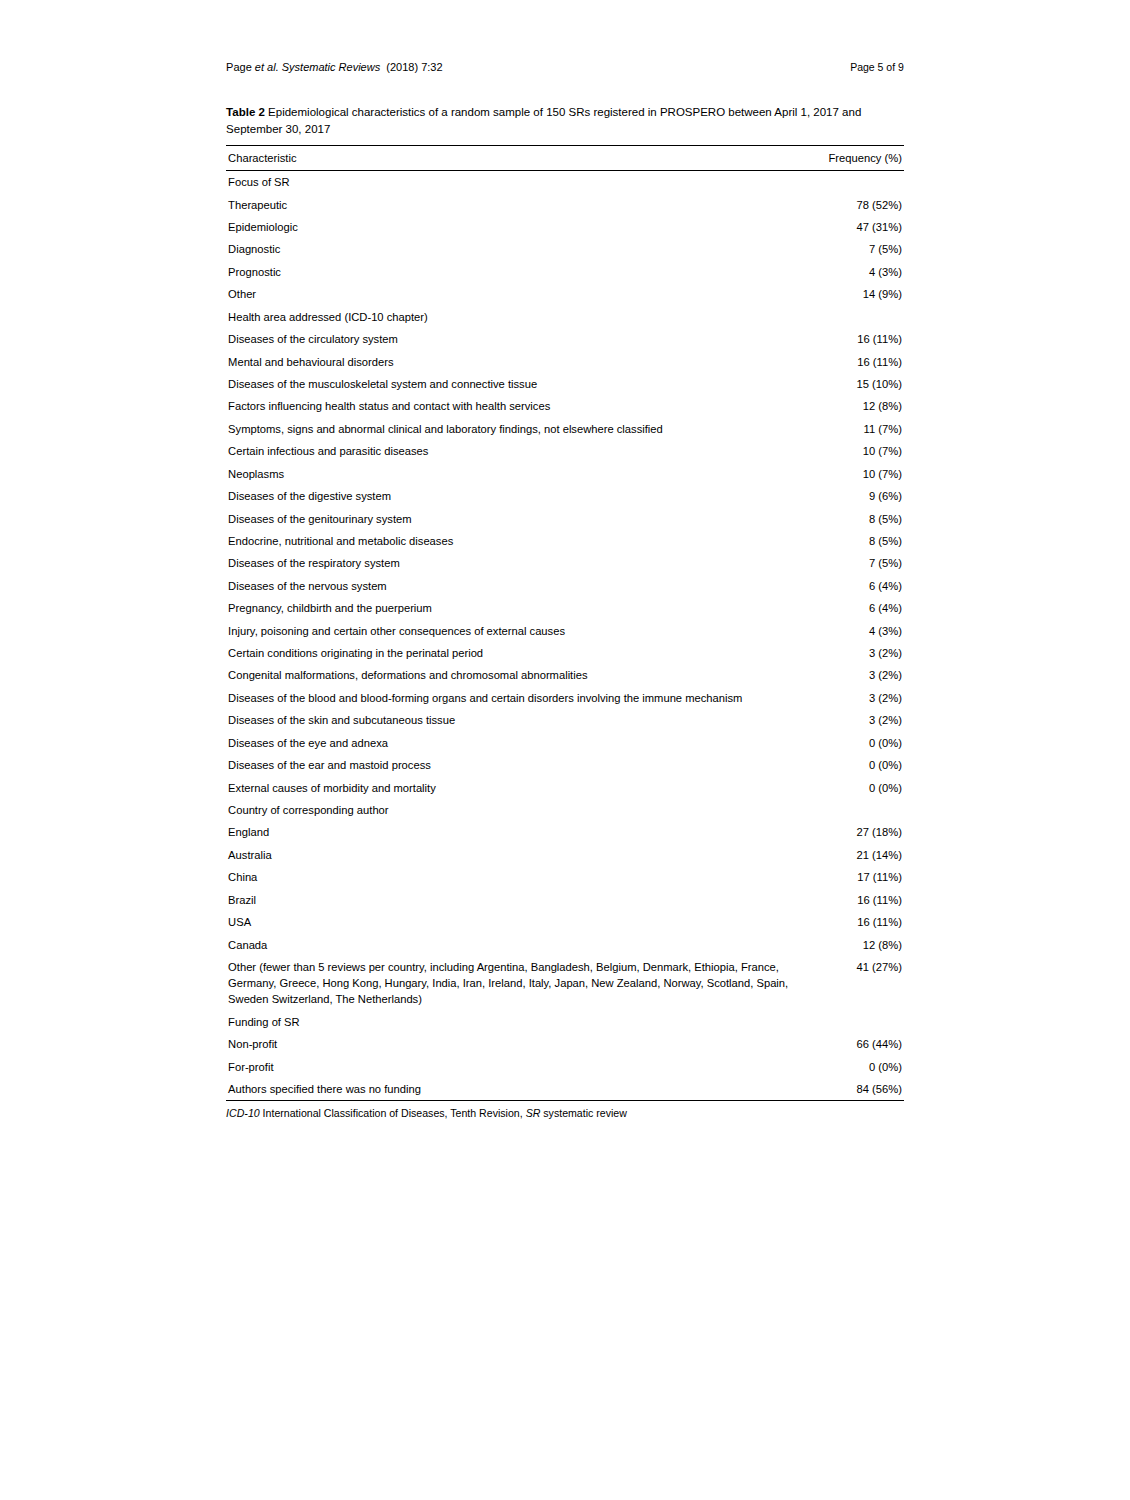Page et al. Systematic Reviews (2018) 7:32
Page 5 of 9
Table 2 Epidemiological characteristics of a random sample of 150 SRs registered in PROSPERO between April 1, 2017 and September 30, 2017
| Characteristic | Frequency (%) |
| --- | --- |
| Focus of SR | |
| Therapeutic | 78 (52%) |
| Epidemiologic | 47 (31%) |
| Diagnostic | 7 (5%) |
| Prognostic | 4 (3%) |
| Other | 14 (9%) |
| Health area addressed (ICD-10 chapter) | |
| Diseases of the circulatory system | 16 (11%) |
| Mental and behavioural disorders | 16 (11%) |
| Diseases of the musculoskeletal system and connective tissue | 15 (10%) |
| Factors influencing health status and contact with health services | 12 (8%) |
| Symptoms, signs and abnormal clinical and laboratory findings, not elsewhere classified | 11 (7%) |
| Certain infectious and parasitic diseases | 10 (7%) |
| Neoplasms | 10 (7%) |
| Diseases of the digestive system | 9 (6%) |
| Diseases of the genitourinary system | 8 (5%) |
| Endocrine, nutritional and metabolic diseases | 8 (5%) |
| Diseases of the respiratory system | 7 (5%) |
| Diseases of the nervous system | 6 (4%) |
| Pregnancy, childbirth and the puerperium | 6 (4%) |
| Injury, poisoning and certain other consequences of external causes | 4 (3%) |
| Certain conditions originating in the perinatal period | 3 (2%) |
| Congenital malformations, deformations and chromosomal abnormalities | 3 (2%) |
| Diseases of the blood and blood-forming organs and certain disorders involving the immune mechanism | 3 (2%) |
| Diseases of the skin and subcutaneous tissue | 3 (2%) |
| Diseases of the eye and adnexa | 0 (0%) |
| Diseases of the ear and mastoid process | 0 (0%) |
| External causes of morbidity and mortality | 0 (0%) |
| Country of corresponding author | |
| England | 27 (18%) |
| Australia | 21 (14%) |
| China | 17 (11%) |
| Brazil | 16 (11%) |
| USA | 16 (11%) |
| Canada | 12 (8%) |
| Other (fewer than 5 reviews per country, including Argentina, Bangladesh, Belgium, Denmark, Ethiopia, France, Germany, Greece, Hong Kong, Hungary, India, Iran, Ireland, Italy, Japan, New Zealand, Norway, Scotland, Spain, Sweden Switzerland, The Netherlands) | 41 (27%) |
| Funding of SR | |
| Non-profit | 66 (44%) |
| For-profit | 0 (0%) |
| Authors specified there was no funding | 84 (56%) |
ICD-10 International Classification of Diseases, Tenth Revision, SR systematic review